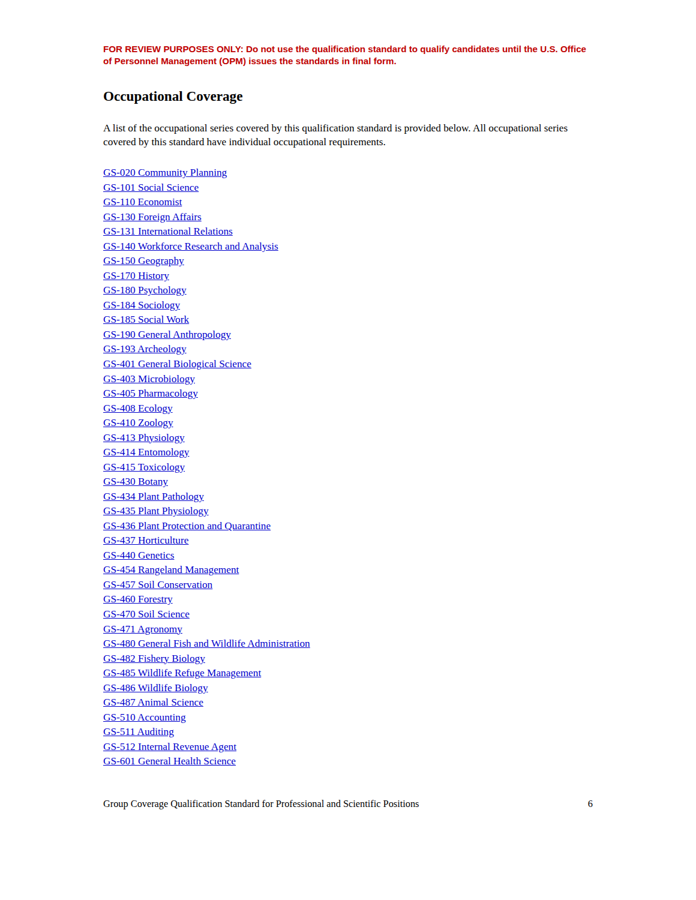FOR REVIEW PURPOSES ONLY: Do not use the qualification standard to qualify candidates until the U.S. Office of Personnel Management (OPM) issues the standards in final form.
Occupational Coverage
A list of the occupational series covered by this qualification standard is provided below. All occupational series covered by this standard have individual occupational requirements.
GS-020 Community Planning
GS-101 Social Science
GS-110 Economist
GS-130 Foreign Affairs
GS-131 International Relations
GS-140 Workforce Research and Analysis
GS-150 Geography
GS-170 History
GS-180 Psychology
GS-184 Sociology
GS-185 Social Work
GS-190 General Anthropology
GS-193 Archeology
GS-401 General Biological Science
GS-403 Microbiology
GS-405 Pharmacology
GS-408 Ecology
GS-410 Zoology
GS-413 Physiology
GS-414 Entomology
GS-415 Toxicology
GS-430 Botany
GS-434 Plant Pathology
GS-435 Plant Physiology
GS-436 Plant Protection and Quarantine
GS-437 Horticulture
GS-440 Genetics
GS-454 Rangeland Management
GS-457 Soil Conservation
GS-460 Forestry
GS-470 Soil Science
GS-471 Agronomy
GS-480 General Fish and Wildlife Administration
GS-482 Fishery Biology
GS-485 Wildlife Refuge Management
GS-486 Wildlife Biology
GS-487 Animal Science
GS-510 Accounting
GS-511 Auditing
GS-512 Internal Revenue Agent
GS-601 General Health Science
Group Coverage Qualification Standard for Professional and Scientific Positions 6